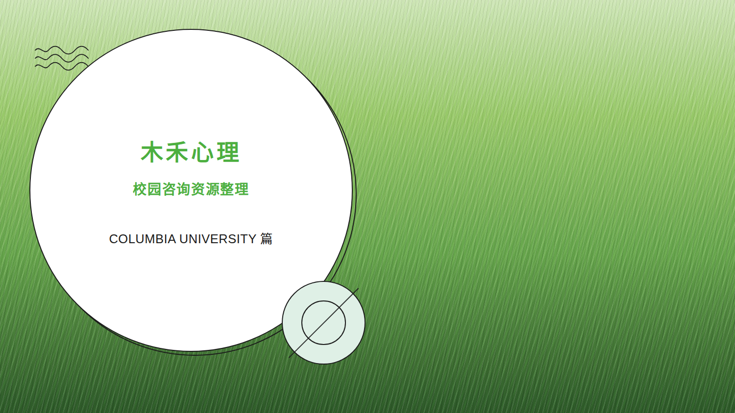木禾心理
校园咨询资源整理
COLUMBIA UNIVERSITY 篇